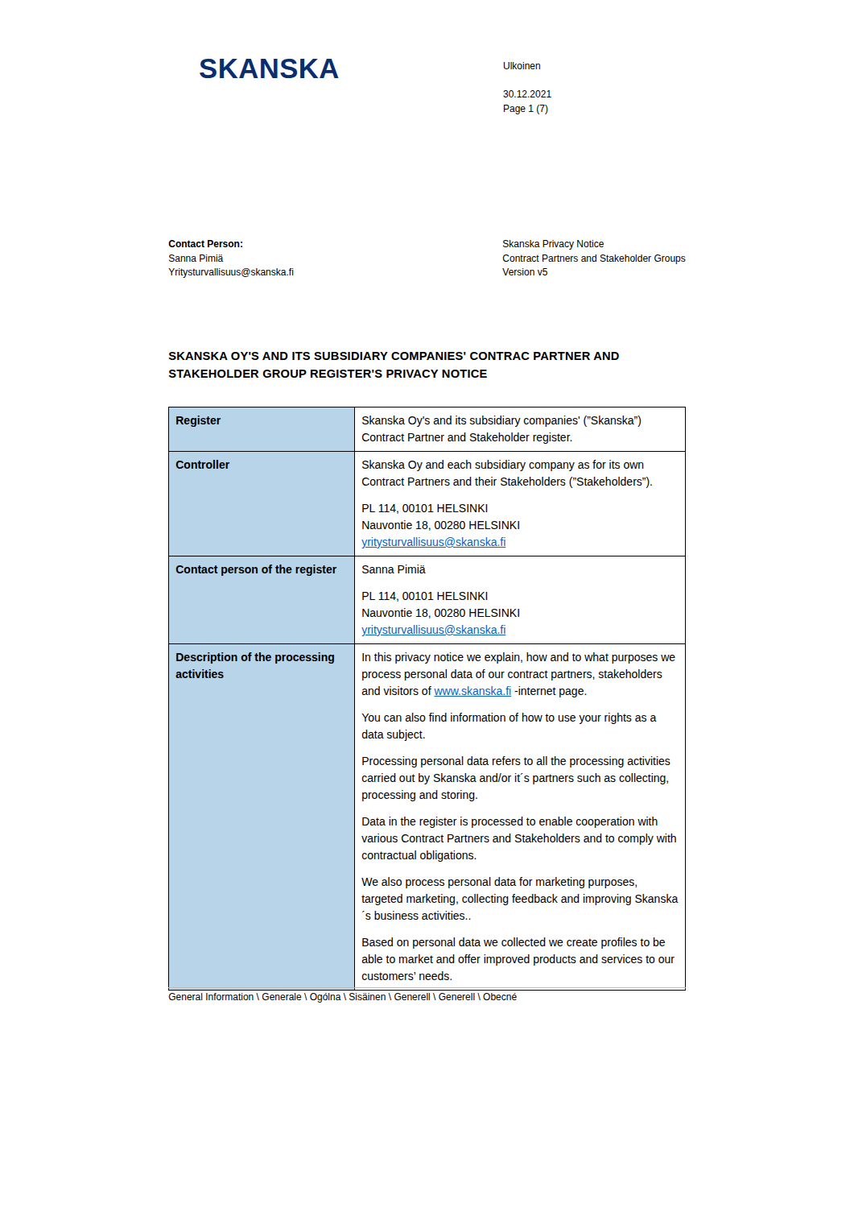SKANSKA
Ulkoinen
30.12.2021
Page 1 (7)
Contact Person:
Sanna Pimiä
Yritysturvallisuus@skanska.fi
Skanska Privacy Notice
Contract Partners and Stakeholder Groups
Version v5
SKANSKA OY'S AND ITS SUBSIDIARY COMPANIES' CONTRAC PARTNER AND
STAKEHOLDER GROUP REGISTER'S PRIVACY NOTICE
| Register | Skanska Oy's and its subsidiary companies' (”Skanska”) Contract Partner and Stakeholder register. |
| Controller | Skanska Oy and each subsidiary company as for its own Contract Partners and their Stakeholders (”Stakeholders”). PL 114, 00101 HELSINKI Nauvontie 18, 00280 HELSINKI yritysturvallisuus@skanska.fi |
| Contact person of the register | Sanna Pimiä PL 114, 00101 HELSINKI Nauvontie 18, 00280 HELSINKI yritysturvallisuus@skanska.fi |
| Description of the processing activities | In this privacy notice we explain, how and to what purposes we process personal data of our contract partners, stakeholders and visitors of www.skanska.fi -internet page. You can also find information of how to use your rights as a data subject. Processing personal data refers to all the processing activities carried out by Skanska and/or it´s partners such as collecting, processing and storing. Data in the register is processed to enable cooperation with various Contract Partners and Stakeholders and to comply with contractual obligations. We also process personal data for marketing purposes, targeted marketing, collecting feedback and improving Skanska´s business activities.. Based on personal data we collected we create profiles to be able to market and offer improved products and services to our customers’ needs. |
General Information \ Generale \ Ogólna \ Sisäinen \ Generell \ Generell \ Obecné